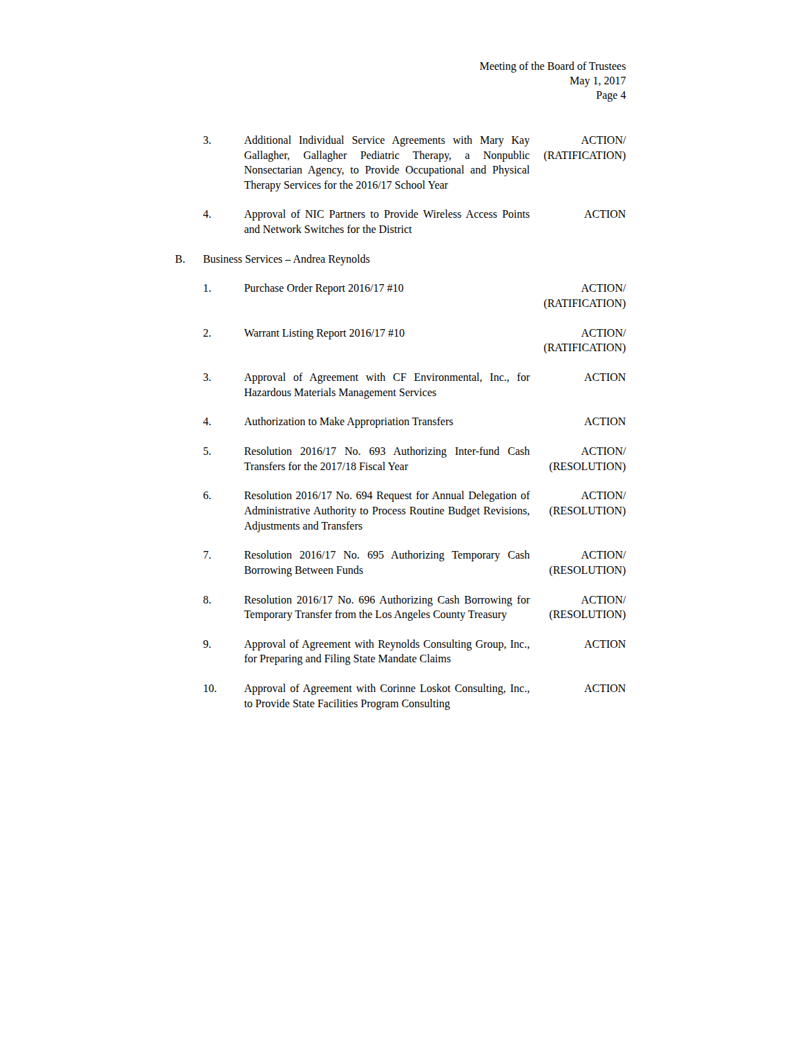Meeting of the Board of Trustees
May 1, 2017
Page 4
| | 3. | Additional Individual Service Agreements with Mary Kay Gallagher, Gallagher Pediatric Therapy, a Nonpublic Nonsectarian Agency, to Provide Occupational and Physical Therapy Services for the 2016/17 School Year | ACTION/ (RATIFICATION) |
| | 4. | Approval of NIC Partners to Provide Wireless Access Points and Network Switches for the District | ACTION |
| B. | Business Services – Andrea Reynolds |
| | 1. | Purchase Order Report 2016/17 #10 | ACTION/ (RATIFICATION) |
| | 2. | Warrant Listing Report 2016/17 #10 | ACTION/ (RATIFICATION) |
| | 3. | Approval of Agreement with CF Environmental, Inc., for Hazardous Materials Management Services | ACTION |
| | 4. | Authorization to Make Appropriation Transfers | ACTION |
| | 5. | Resolution 2016/17 No. 693 Authorizing Inter-fund Cash Transfers for the 2017/18 Fiscal Year | ACTION/ (RESOLUTION) |
| | 6. | Resolution 2016/17 No. 694 Request for Annual Delegation of Administrative Authority to Process Routine Budget Revisions, Adjustments and Transfers | ACTION/ (RESOLUTION) |
| | 7. | Resolution 2016/17 No. 695 Authorizing Temporary Cash Borrowing Between Funds | ACTION/ (RESOLUTION) |
| | 8. | Resolution 2016/17 No. 696 Authorizing Cash Borrowing for Temporary Transfer from the Los Angeles County Treasury | ACTION/ (RESOLUTION) |
| | 9. | Approval of Agreement with Reynolds Consulting Group, Inc., for Preparing and Filing State Mandate Claims | ACTION |
| | 10. | Approval of Agreement with Corinne Loskot Consulting, Inc., to Provide State Facilities Program Consulting | ACTION |